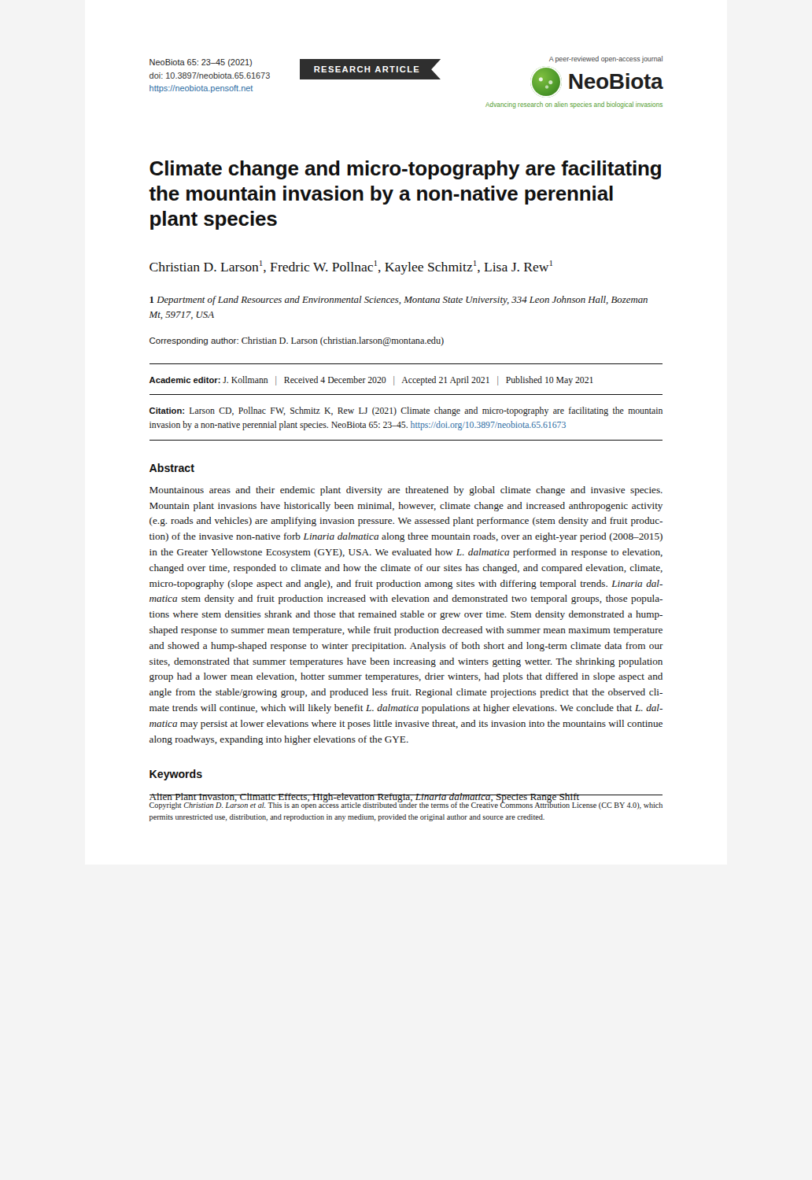NeoBiota 65: 23–45 (2021)
doi: 10.3897/neobiota.65.61673
https://neobiota.pensoft.net
Research Article
A peer-reviewed open-access journal
NeoBiota
Advancing research on alien species and biological invasions
Climate change and micro-topography are facilitating the mountain invasion by a non-native perennial plant species
Christian D. Larson1, Fredric W. Pollnac1, Kaylee Schmitz1, Lisa J. Rew1
1 Department of Land Resources and Environmental Sciences, Montana State University, 334 Leon Johnson Hall, Bozeman Mt, 59717, USA
Corresponding author: Christian D. Larson (christian.larson@montana.edu)
Academic editor: J. Kollmann | Received 4 December 2020 | Accepted 21 April 2021 | Published 10 May 2021
Citation: Larson CD, Pollnac FW, Schmitz K, Rew LJ (2021) Climate change and micro-topography are facilitating the mountain invasion by a non-native perennial plant species. NeoBiota 65: 23–45. https://doi.org/10.3897/neobiota.65.61673
Abstract
Mountainous areas and their endemic plant diversity are threatened by global climate change and invasive species. Mountain plant invasions have historically been minimal, however, climate change and increased anthropogenic activity (e.g. roads and vehicles) are amplifying invasion pressure. We assessed plant performance (stem density and fruit production) of the invasive non-native forb Linaria dalmatica along three mountain roads, over an eight-year period (2008–2015) in the Greater Yellowstone Ecosystem (GYE), USA. We evaluated how L. dalmatica performed in response to elevation, changed over time, responded to climate and how the climate of our sites has changed, and compared elevation, climate, micro-topography (slope aspect and angle), and fruit production among sites with differing temporal trends. Linaria dalmatica stem density and fruit production increased with elevation and demonstrated two temporal groups, those populations where stem densities shrank and those that remained stable or grew over time. Stem density demonstrated a hump-shaped response to summer mean temperature, while fruit production decreased with summer mean maximum temperature and showed a hump-shaped response to winter precipitation. Analysis of both short and long-term climate data from our sites, demonstrated that summer temperatures have been increasing and winters getting wetter. The shrinking population group had a lower mean elevation, hotter summer temperatures, drier winters, had plots that differed in slope aspect and angle from the stable/growing group, and produced less fruit. Regional climate projections predict that the observed climate trends will continue, which will likely benefit L. dalmatica populations at higher elevations. We conclude that L. dalmatica may persist at lower elevations where it poses little invasive threat, and its invasion into the mountains will continue along roadways, expanding into higher elevations of the GYE.
Keywords
Alien Plant Invasion, Climatic Effects, High-elevation Refugia, Linaria dalmatica, Species Range Shift
Copyright Christian D. Larson et al. This is an open access article distributed under the terms of the Creative Commons Attribution License (CC BY 4.0), which permits unrestricted use, distribution, and reproduction in any medium, provided the original author and source are credited.